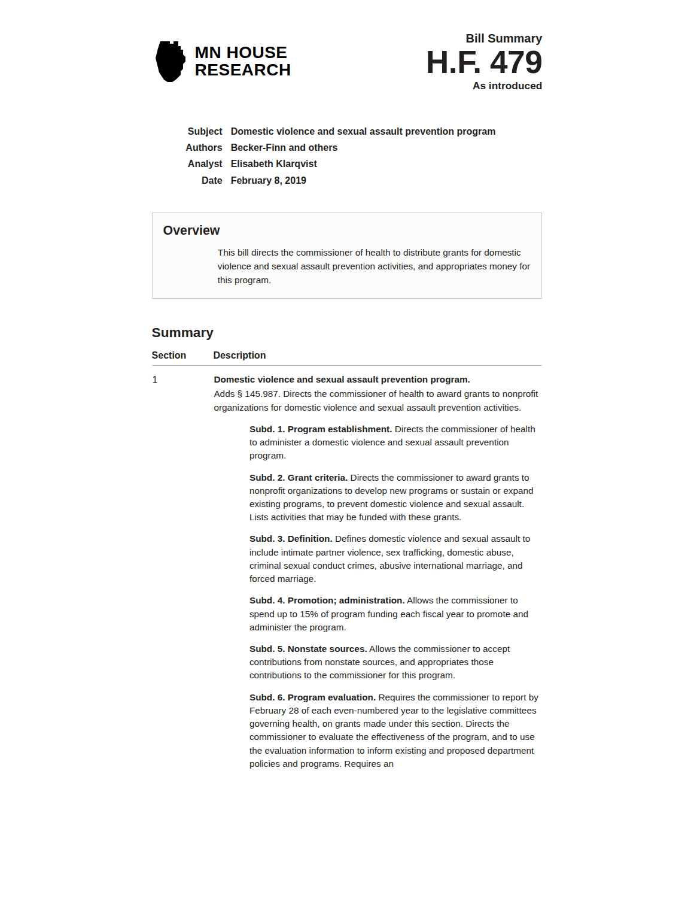MN HOUSE RESEARCH
Bill Summary
H.F. 479
As introduced
| Subject | Domestic violence and sexual assault prevention program |
| Authors | Becker-Finn and others |
| Analyst | Elisabeth Klarqvist |
| Date | February 8, 2019 |
Overview
This bill directs the commissioner of health to distribute grants for domestic violence and sexual assault prevention activities, and appropriates money for this program.
Summary
| Section | Description |
| --- | --- |
| 1 | Domestic violence and sexual assault prevention program. Adds § 145.987. Directs the commissioner of health to award grants to nonprofit organizations for domestic violence and sexual assault prevention activities. Subd. 1. Program establishment. Directs the commissioner of health to administer a domestic violence and sexual assault prevention program. Subd. 2. Grant criteria. Directs the commissioner to award grants to nonprofit organizations to develop new programs or sustain or expand existing programs, to prevent domestic violence and sexual assault. Lists activities that may be funded with these grants. Subd. 3. Definition. Defines domestic violence and sexual assault to include intimate partner violence, sex trafficking, domestic abuse, criminal sexual conduct crimes, abusive international marriage, and forced marriage. Subd. 4. Promotion; administration. Allows the commissioner to spend up to 15% of program funding each fiscal year to promote and administer the program. Subd. 5. Nonstate sources. Allows the commissioner to accept contributions from nonstate sources, and appropriates those contributions to the commissioner for this program. Subd. 6. Program evaluation. Requires the commissioner to report by February 28 of each even-numbered year to the legislative committees governing health, on grants made under this section. Directs the commissioner to evaluate the effectiveness of the program, and to use the evaluation information to inform existing and proposed department policies and programs. Requires an |